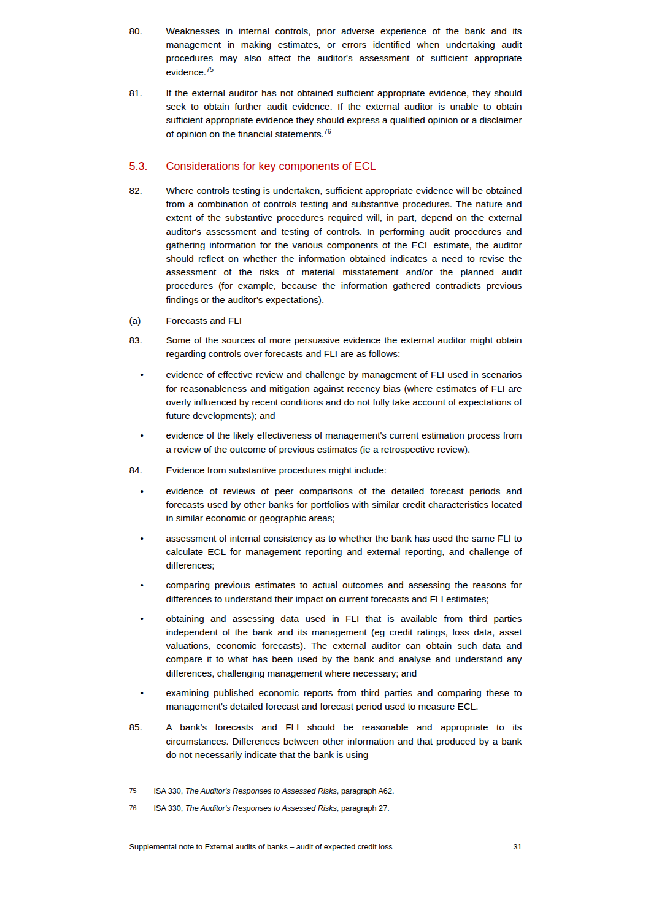80.
Weaknesses in internal controls, prior adverse experience of the bank and its management in making estimates, or errors identified when undertaking audit procedures may also affect the auditor's assessment of sufficient appropriate evidence.75
81.
If the external auditor has not obtained sufficient appropriate evidence, they should seek to obtain further audit evidence. If the external auditor is unable to obtain sufficient appropriate evidence they should express a qualified opinion or a disclaimer of opinion on the financial statements.76
5.3. Considerations for key components of ECL
82.
Where controls testing is undertaken, sufficient appropriate evidence will be obtained from a combination of controls testing and substantive procedures. The nature and extent of the substantive procedures required will, in part, depend on the external auditor's assessment and testing of controls. In performing audit procedures and gathering information for the various components of the ECL estimate, the auditor should reflect on whether the information obtained indicates a need to revise the assessment of the risks of material misstatement and/or the planned audit procedures (for example, because the information gathered contradicts previous findings or the auditor's expectations).
(a)
Forecasts and FLI
83.
Some of the sources of more persuasive evidence the external auditor might obtain regarding controls over forecasts and FLI are as follows:
• evidence of effective review and challenge by management of FLI used in scenarios for reasonableness and mitigation against recency bias (where estimates of FLI are overly influenced by recent conditions and do not fully take account of expectations of future developments); and
• evidence of the likely effectiveness of management's current estimation process from a review of the outcome of previous estimates (ie a retrospective review).
84.
Evidence from substantive procedures might include:
• evidence of reviews of peer comparisons of the detailed forecast periods and forecasts used by other banks for portfolios with similar credit characteristics located in similar economic or geographic areas;
• assessment of internal consistency as to whether the bank has used the same FLI to calculate ECL for management reporting and external reporting, and challenge of differences;
• comparing previous estimates to actual outcomes and assessing the reasons for differences to understand their impact on current forecasts and FLI estimates;
• obtaining and assessing data used in FLI that is available from third parties independent of the bank and its management (eg credit ratings, loss data, asset valuations, economic forecasts). The external auditor can obtain such data and compare it to what has been used by the bank and analyse and understand any differences, challenging management where necessary; and
• examining published economic reports from third parties and comparing these to management's detailed forecast and forecast period used to measure ECL.
85.
A bank's forecasts and FLI should be reasonable and appropriate to its circumstances. Differences between other information and that produced by a bank do not necessarily indicate that the bank is using
75
ISA 330, The Auditor's Responses to Assessed Risks, paragraph A62.
76
ISA 330, The Auditor's Responses to Assessed Risks, paragraph 27.
Supplemental note to External audits of banks – audit of expected credit loss
31